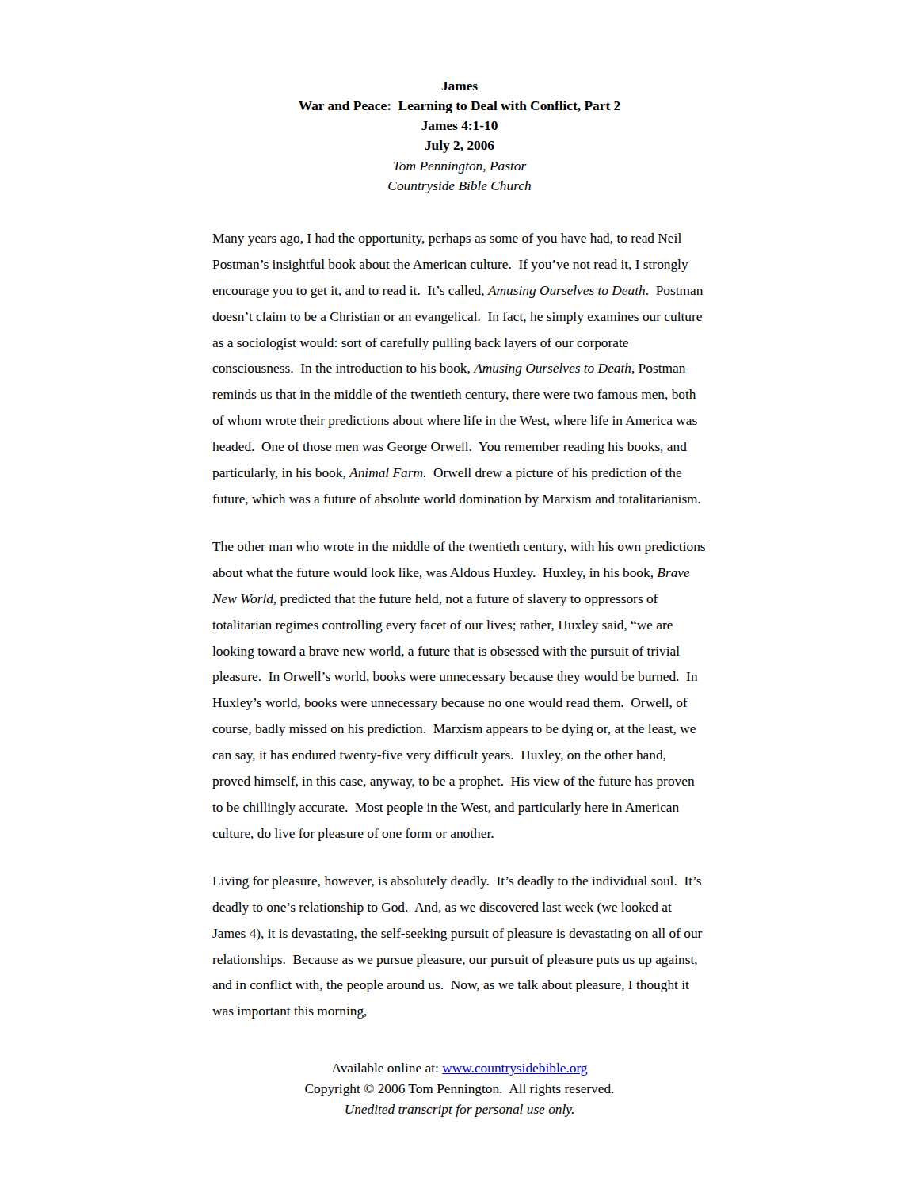James
War and Peace: Learning to Deal with Conflict, Part 2
James 4:1-10
July 2, 2006
Tom Pennington, Pastor
Countryside Bible Church
Many years ago, I had the opportunity, perhaps as some of you have had, to read Neil Postman’s insightful book about the American culture. If you’ve not read it, I strongly encourage you to get it, and to read it. It’s called, Amusing Ourselves to Death. Postman doesn’t claim to be a Christian or an evangelical. In fact, he simply examines our culture as a sociologist would: sort of carefully pulling back layers of our corporate consciousness. In the introduction to his book, Amusing Ourselves to Death, Postman reminds us that in the middle of the twentieth century, there were two famous men, both of whom wrote their predictions about where life in the West, where life in America was headed. One of those men was George Orwell. You remember reading his books, and particularly, in his book, Animal Farm. Orwell drew a picture of his prediction of the future, which was a future of absolute world domination by Marxism and totalitarianism.
The other man who wrote in the middle of the twentieth century, with his own predictions about what the future would look like, was Aldous Huxley. Huxley, in his book, Brave New World, predicted that the future held, not a future of slavery to oppressors of totalitarian regimes controlling every facet of our lives; rather, Huxley said, “we are looking toward a brave new world, a future that is obsessed with the pursuit of trivial pleasure. In Orwell’s world, books were unnecessary because they would be burned. In Huxley’s world, books were unnecessary because no one would read them. Orwell, of course, badly missed on his prediction. Marxism appears to be dying or, at the least, we can say, it has endured twenty-five very difficult years. Huxley, on the other hand, proved himself, in this case, anyway, to be a prophet. His view of the future has proven to be chillingly accurate. Most people in the West, and particularly here in American culture, do live for pleasure of one form or another.
Living for pleasure, however, is absolutely deadly. It’s deadly to the individual soul. It’s deadly to one’s relationship to God. And, as we discovered last week (we looked at James 4), it is devastating, the self-seeking pursuit of pleasure is devastating on all of our relationships. Because as we pursue pleasure, our pursuit of pleasure puts us up against, and in conflict with, the people around us. Now, as we talk about pleasure, I thought it was important this morning,
Available online at: www.countrysidebible.org
Copyright © 2006 Tom Pennington. All rights reserved.
Unedited transcript for personal use only.